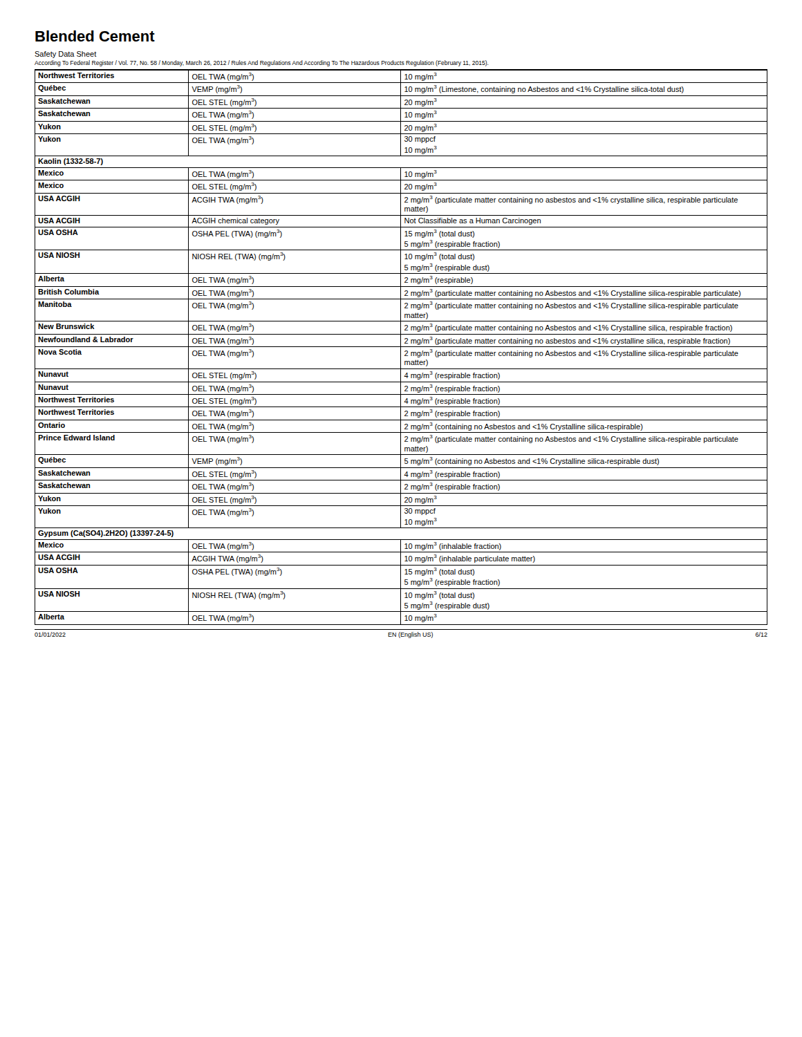Blended Cement
Safety Data Sheet
According To Federal Register / Vol. 77, No. 58 / Monday, March 26, 2012 / Rules And Regulations And According To The Hazardous Products Regulation (February 11, 2015).
| Northwest Territories | OEL TWA (mg/m 3 ) | 10 mg/m 3 |
| Québec | VEMP (mg/m 3 ) | 10 mg/m 3 (Limestone, containing no Asbestos and <1% Crystalline silica-total dust) |
| Saskatchewan | OEL STEL (mg/m 3 ) | 20 mg/m 3 |
| Saskatchewan | OEL TWA (mg/m 3 ) | 10 mg/m 3 |
| Yukon | OEL STEL (mg/m 3 ) | 20 mg/m 3 |
| Yukon | OEL TWA (mg/m 3 ) | 30 mppcf 10 mg/m 3 |
| Kaolin (1332-58-7) |
| Mexico | OEL TWA (mg/m 3 ) | 10 mg/m 3 |
| Mexico | OEL STEL (mg/m 3 ) | 20 mg/m 3 |
| USA ACGIH | ACGIH TWA (mg/m 3 ) | 2 mg/m 3 (particulate matter containing no asbestos and <1% crystalline silica, respirable particulate matter) |
| USA ACGIH | ACGIH chemical category | Not Classifiable as a Human Carcinogen |
| USA OSHA | OSHA PEL (TWA) (mg/m 3 ) | 15 mg/m 3 (total dust) 5 mg/m 3 (respirable fraction) |
| USA NIOSH | NIOSH REL (TWA) (mg/m 3 ) | 10 mg/m 3 (total dust) 5 mg/m 3 (respirable dust) |
| Alberta | OEL TWA (mg/m 3 ) | 2 mg/m 3 (respirable) |
| British Columbia | OEL TWA (mg/m 3 ) | 2 mg/m 3 (particulate matter containing no Asbestos and <1% Crystalline silica-respirable particulate) |
| Manitoba | OEL TWA (mg/m 3 ) | 2 mg/m 3 (particulate matter containing no Asbestos and <1% Crystalline silica-respirable particulate matter) |
| New Brunswick | OEL TWA (mg/m 3 ) | 2 mg/m 3 (particulate matter containing no Asbestos and <1% Crystalline silica, respirable fraction) |
| Newfoundland & Labrador | OEL TWA (mg/m 3 ) | 2 mg/m 3 (particulate matter containing no asbestos and <1% crystalline silica, respirable fraction) |
| Nova Scotia | OEL TWA (mg/m 3 ) | 2 mg/m 3 (particulate matter containing no Asbestos and <1% Crystalline silica-respirable particulate matter) |
| Nunavut | OEL STEL (mg/m 3 ) | 4 mg/m 3 (respirable fraction) |
| Nunavut | OEL TWA (mg/m 3 ) | 2 mg/m 3 (respirable fraction) |
| Northwest Territories | OEL STEL (mg/m 3 ) | 4 mg/m 3 (respirable fraction) |
| Northwest Territories | OEL TWA (mg/m 3 ) | 2 mg/m 3 (respirable fraction) |
| Ontario | OEL TWA (mg/m 3 ) | 2 mg/m 3 (containing no Asbestos and <1% Crystalline silica-respirable) |
| Prince Edward Island | OEL TWA (mg/m 3 ) | 2 mg/m 3 (particulate matter containing no Asbestos and <1% Crystalline silica-respirable particulate matter) |
| Québec | VEMP (mg/m 3 ) | 5 mg/m 3 (containing no Asbestos and <1% Crystalline silica-respirable dust) |
| Saskatchewan | OEL STEL (mg/m 3 ) | 4 mg/m 3 (respirable fraction) |
| Saskatchewan | OEL TWA (mg/m 3 ) | 2 mg/m 3 (respirable fraction) |
| Yukon | OEL STEL (mg/m 3 ) | 20 mg/m 3 |
| Yukon | OEL TWA (mg/m 3 ) | 30 mppcf 10 mg/m 3 |
| Gypsum (Ca(SO4).2H2O) (13397-24-5) |
| Mexico | OEL TWA (mg/m 3 ) | 10 mg/m 3 (inhalable fraction) |
| USA ACGIH | ACGIH TWA (mg/m 3 ) | 10 mg/m 3 (inhalable particulate matter) |
| USA OSHA | OSHA PEL (TWA) (mg/m 3 ) | 15 mg/m 3 (total dust) 5 mg/m 3 (respirable fraction) |
| USA NIOSH | NIOSH REL (TWA) (mg/m 3 ) | 10 mg/m 3 (total dust) 5 mg/m 3 (respirable dust) |
| Alberta | OEL TWA (mg/m 3 ) | 10 mg/m 3 |
01/01/2022 EN (English US) 6/12